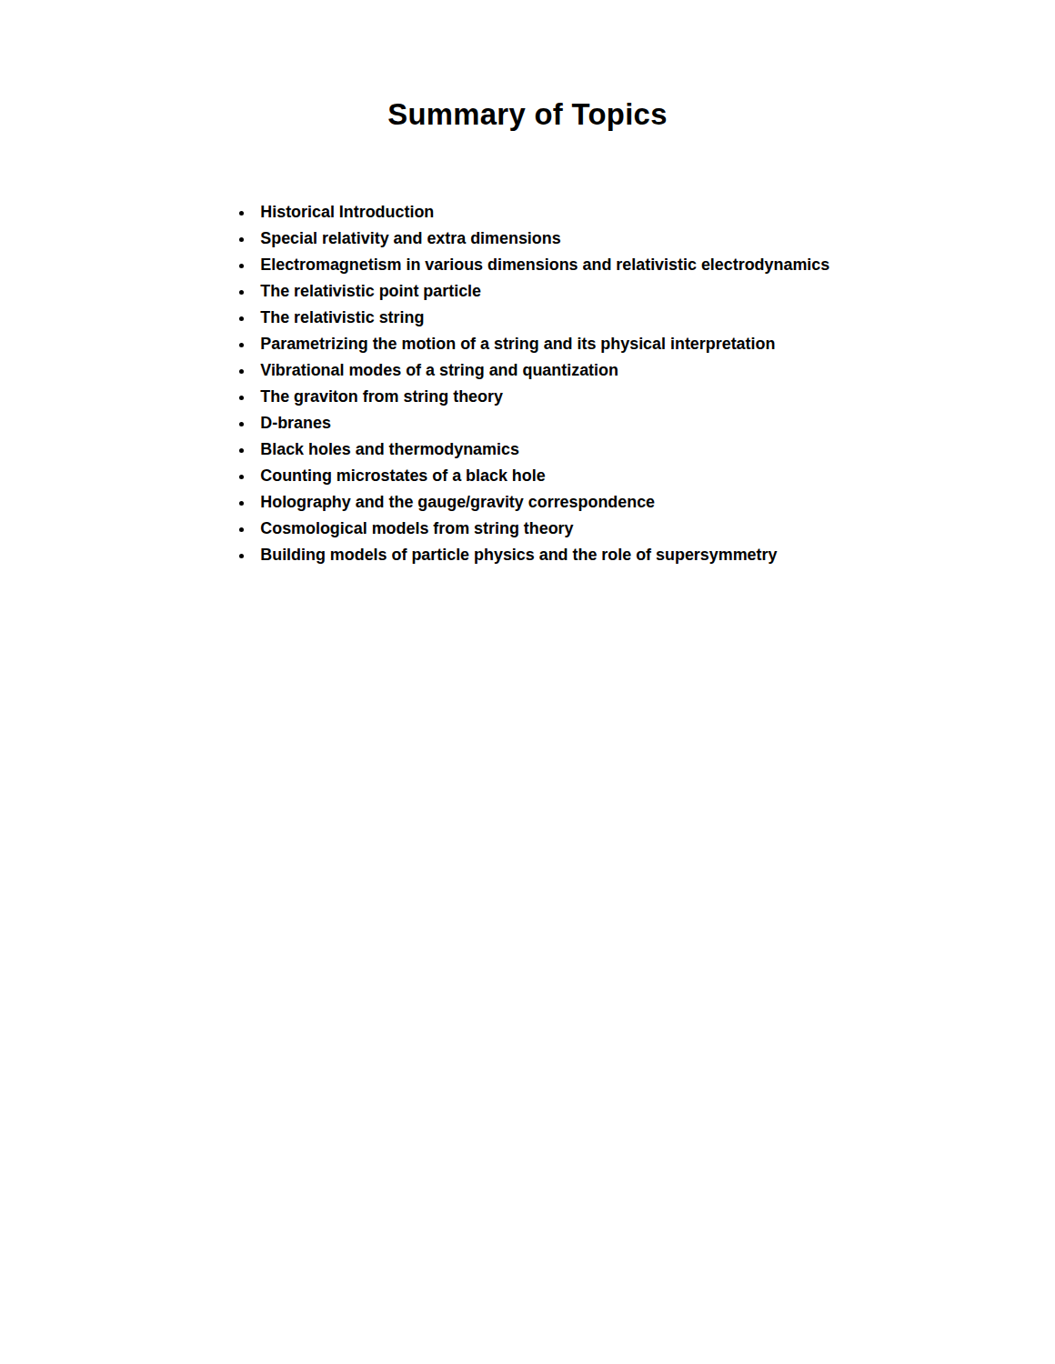Summary of Topics
Historical Introduction
Special relativity and extra dimensions
Electromagnetism in various dimensions and relativistic electrodynamics
The relativistic point particle
The relativistic string
Parametrizing the motion of a string and its physical interpretation
Vibrational modes of a string and quantization
The graviton from string theory
D-branes
Black holes and thermodynamics
Counting microstates of a black hole
Holography and the gauge/gravity correspondence
Cosmological models from string theory
Building models of particle physics and the role of supersymmetry